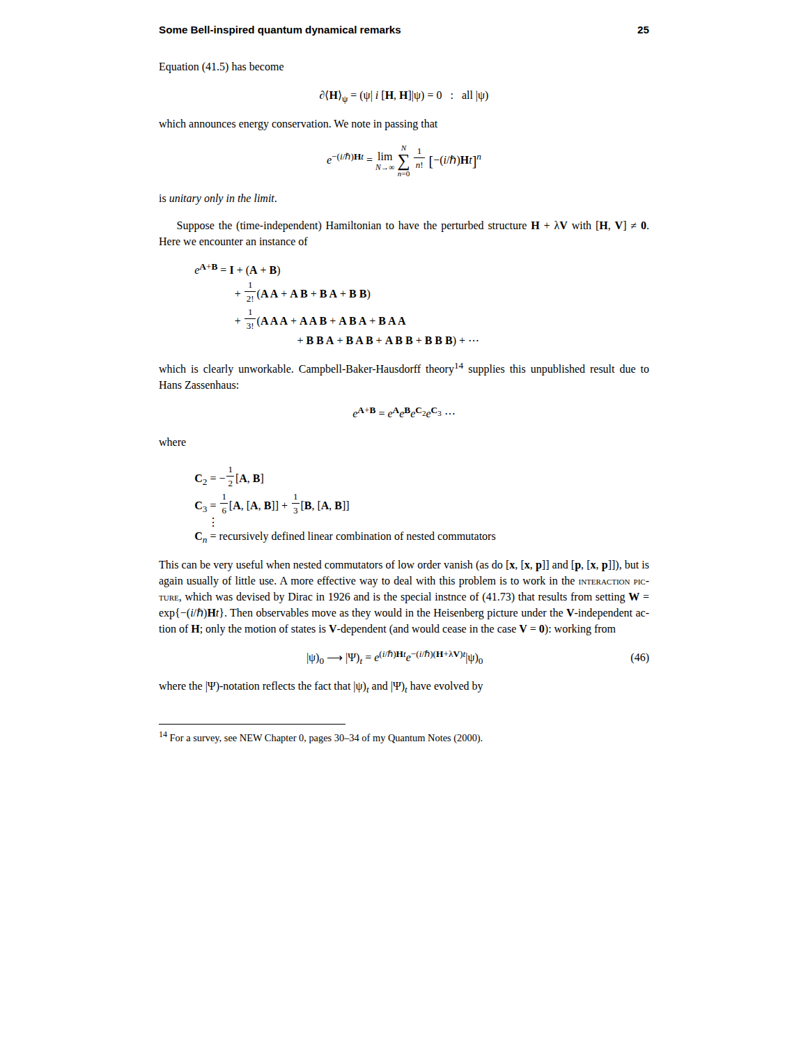Some Bell-inspired quantum dynamical remarks 25
Equation (41.5) has become
∂⟨H⟩ψ = (ψ| i [H, H]|ψ) = 0 : all |ψ)
which announces energy conservation. We note in passing that
e−(i/ℏ)Ht = lim N→∞ N∑n=0 1 n! [−(i/ℏ)Ht]n
is unitary only in the limit.
Suppose the (time-independent) Hamiltonian to have the perturbed structure H + λV with [H, V] ≠ 0. Here we encounter an instance of
eA+B = I + (A + B)
+ 12!(A A + A B + B A + B B)
+ 13!(A A A + A A B + A B A + B A A
+ B B A + B A B + A B B + B B B) + ⋯
which is clearly unworkable. Campbell-Baker-Hausdorff theory14 supplies this unpublished result due to Hans Zassenhaus:
eA+B = eAeBeC2eC3 ⋯
where
C2 = −12[A, B]
C3 = 16[A, [A, B]] + 13[B, [A, B]]
⋮
Cn = recursively defined linear combination of nested commutators
This can be very useful when nested commutators of low order vanish (as do [x, [x, p]] and [p, [x, p]]), but is again usually of little use. A more effective way to deal with this problem is to work in the interaction picture, which was devised by Dirac in 1926 and is the special instnce of (41.73) that results from setting W = exp{−(i/ℏ)Ht}. Then observables move as they would in the Heisenberg picture under the V-independent action of H; only the motion of states is V-dependent (and would cease in the case V = 0): working from
(46) |ψ)0 ⟶ |Ψ)t = e(i/ℏ)Hte−(i/ℏ)(H+λV)t|ψ)0
where the |Ψ)-notation reflects the fact that |ψ)t and |Ψ)t have evolved by
14 For a survey, see NEW Chapter 0, pages 30–34 of my Quantum Notes (2000).